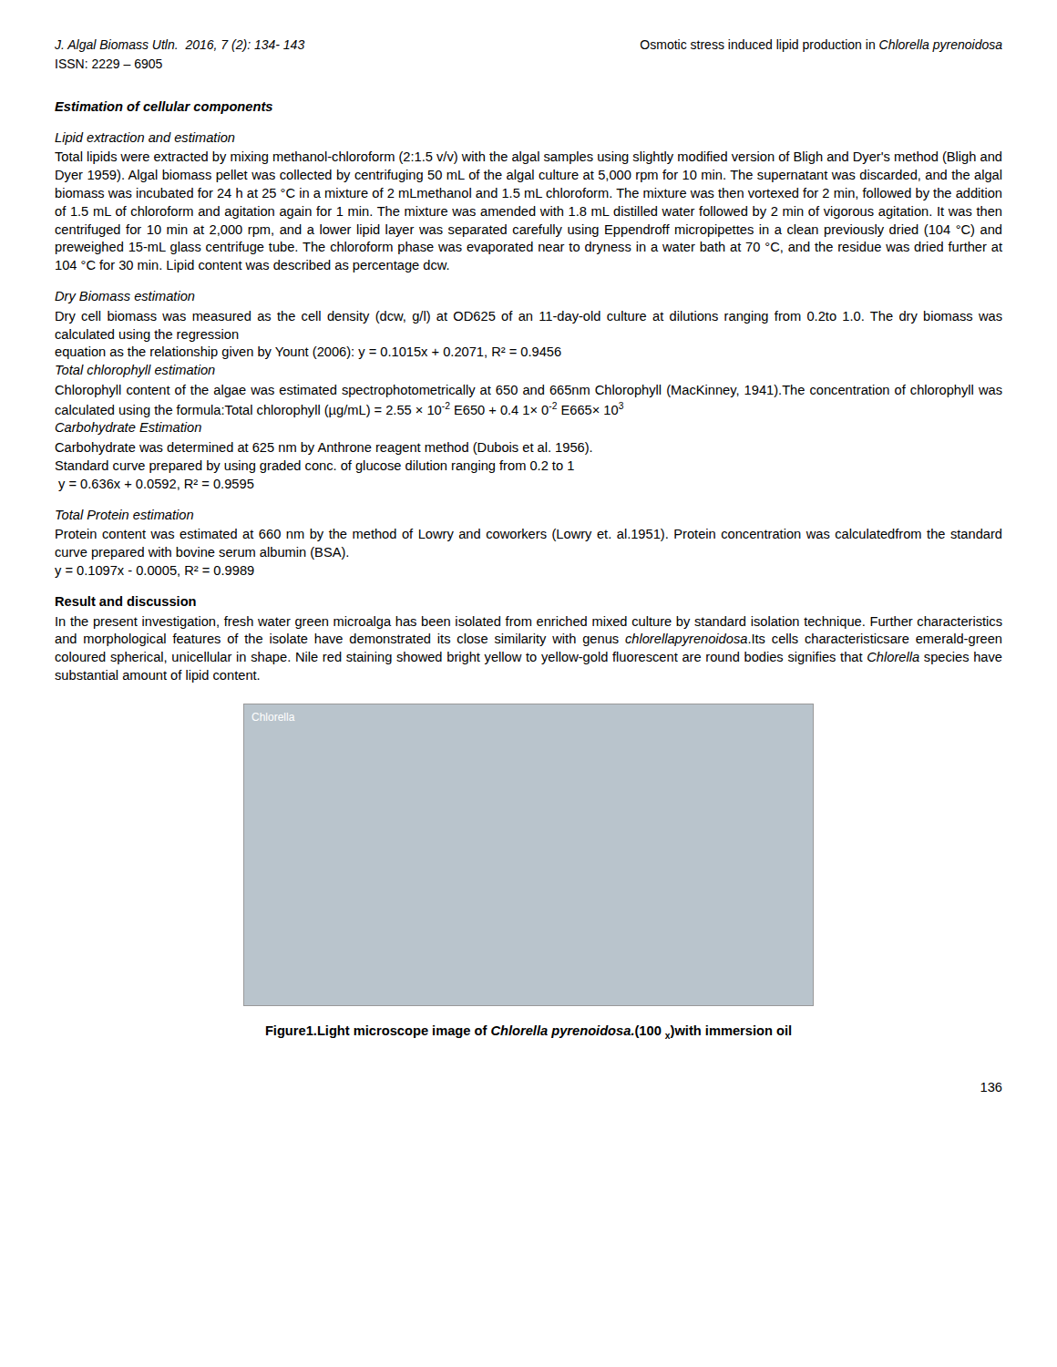J. Algal Biomass Utln. 2016, 7 (2): 134- 143
Osmotic stress induced lipid production in Chlorella pyrenoidosa
ISSN: 2229 – 6905
Estimation of cellular components
Lipid extraction and estimation
Total lipids were extracted by mixing methanol-chloroform (2:1.5 v/v) with the algal samples using slightly modified version of Bligh and Dyer's method (Bligh and Dyer 1959). Algal biomass pellet was collected by centrifuging 50 mL of the algal culture at 5,000 rpm for 10 min. The supernatant was discarded, and the algal biomass was incubated for 24 h at 25 °C in a mixture of 2 mLmethanol and 1.5 mL chloroform. The mixture was then vortexed for 2 min, followed by the addition of 1.5 mL of chloroform and agitation again for 1 min. The mixture was amended with 1.8 mL distilled water followed by 2 min of vigorous agitation. It was then centrifuged for 10 min at 2,000 rpm, and a lower lipid layer was separated carefully using Eppendroff micropipettes in a clean previously dried (104 °C) and preweighed 15-mL glass centrifuge tube. The chloroform phase was evaporated near to dryness in a water bath at 70 °C, and the residue was dried further at 104 °C for 30 min. Lipid content was described as percentage dcw.
Dry Biomass estimation
Dry cell biomass was measured as the cell density (dcw, g/l) at OD625 of an 11-day-old culture at dilutions ranging from 0.2to 1.0. The dry biomass was calculated using the regression
equation as the relationship given by Yount (2006): y = 0.1015x + 0.2071, R² = 0.9456
Total chlorophyll estimation
Chlorophyll content of the algae was estimated spectrophotometrically at 650 and 665nm Chlorophyll (MacKinney, 1941).The concentration of chlorophyll was calculated using the formula:Total chlorophyll (µg/mL) = 2.55 × 10-2 E650 + 0.4 1× 0-2 E665× 103
Carbohydrate Estimation
Carbohydrate was determined at 625 nm by Anthrone reagent method (Dubois et al. 1956).
Standard curve prepared by using graded conc. of glucose dilution ranging from 0.2 to 1
y = 0.636x + 0.0592, R² = 0.9595
Total Protein estimation
Protein content was estimated at 660 nm by the method of Lowry and coworkers (Lowry et. al.1951). Protein concentration was calculatedfrom the standard curve prepared with bovine serum albumin (BSA).
y = 0.1097x - 0.0005, R² = 0.9989
Result and discussion
In the present investigation, fresh water green microalga has been isolated from enriched mixed culture by standard isolation technique. Further characteristics and morphological features of the isolate have demonstrated its close similarity with genus chlorellapyrenoidosa.Its cells characteristicsare emerald-green coloured spherical, unicellular in shape. Nile red staining showed bright yellow to yellow-gold fluorescent are round bodies signifies that Chlorella species have substantial amount of lipid content.
Chlorella
Figure1.Light microscope image of Chlorella pyrenoidosa.(100 x)with immersion oil
136